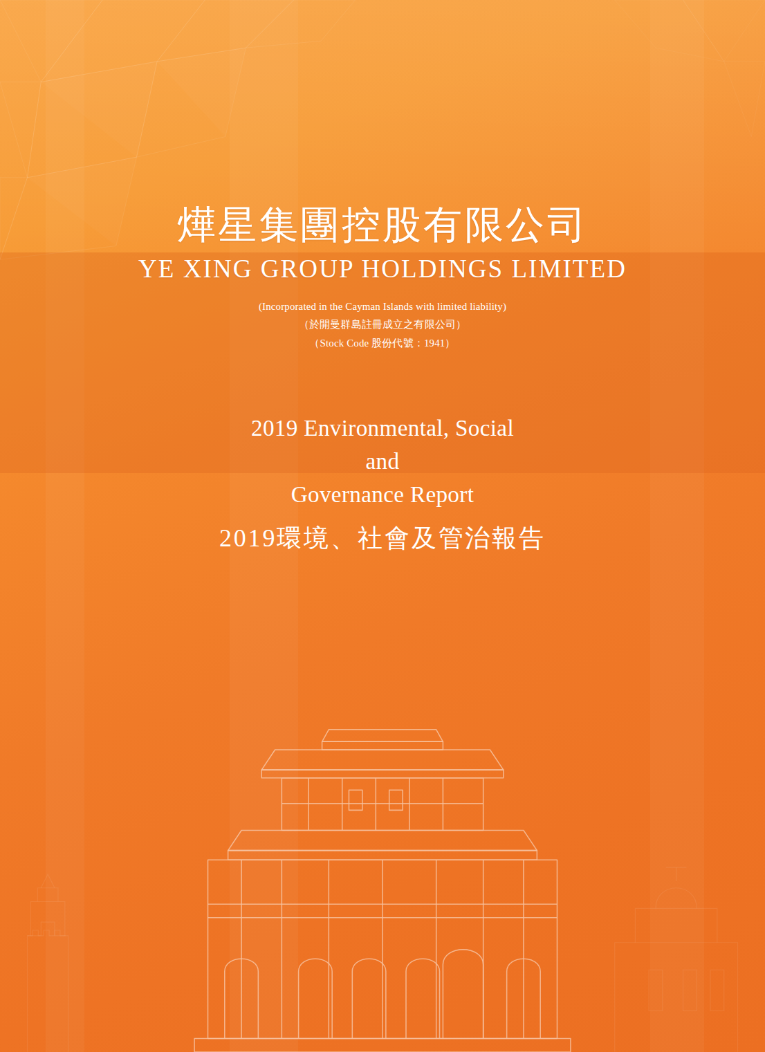燁星集團控股有限公司
YE XING GROUP HOLDINGS LIMITED
(Incorporated in the Cayman Islands with limited liability)
（於開曼群島註冊成立之有限公司）
（Stock Code 股份代號：1941）
2019 Environmental, Social and Governance Report 2019環境、社會及管治報告